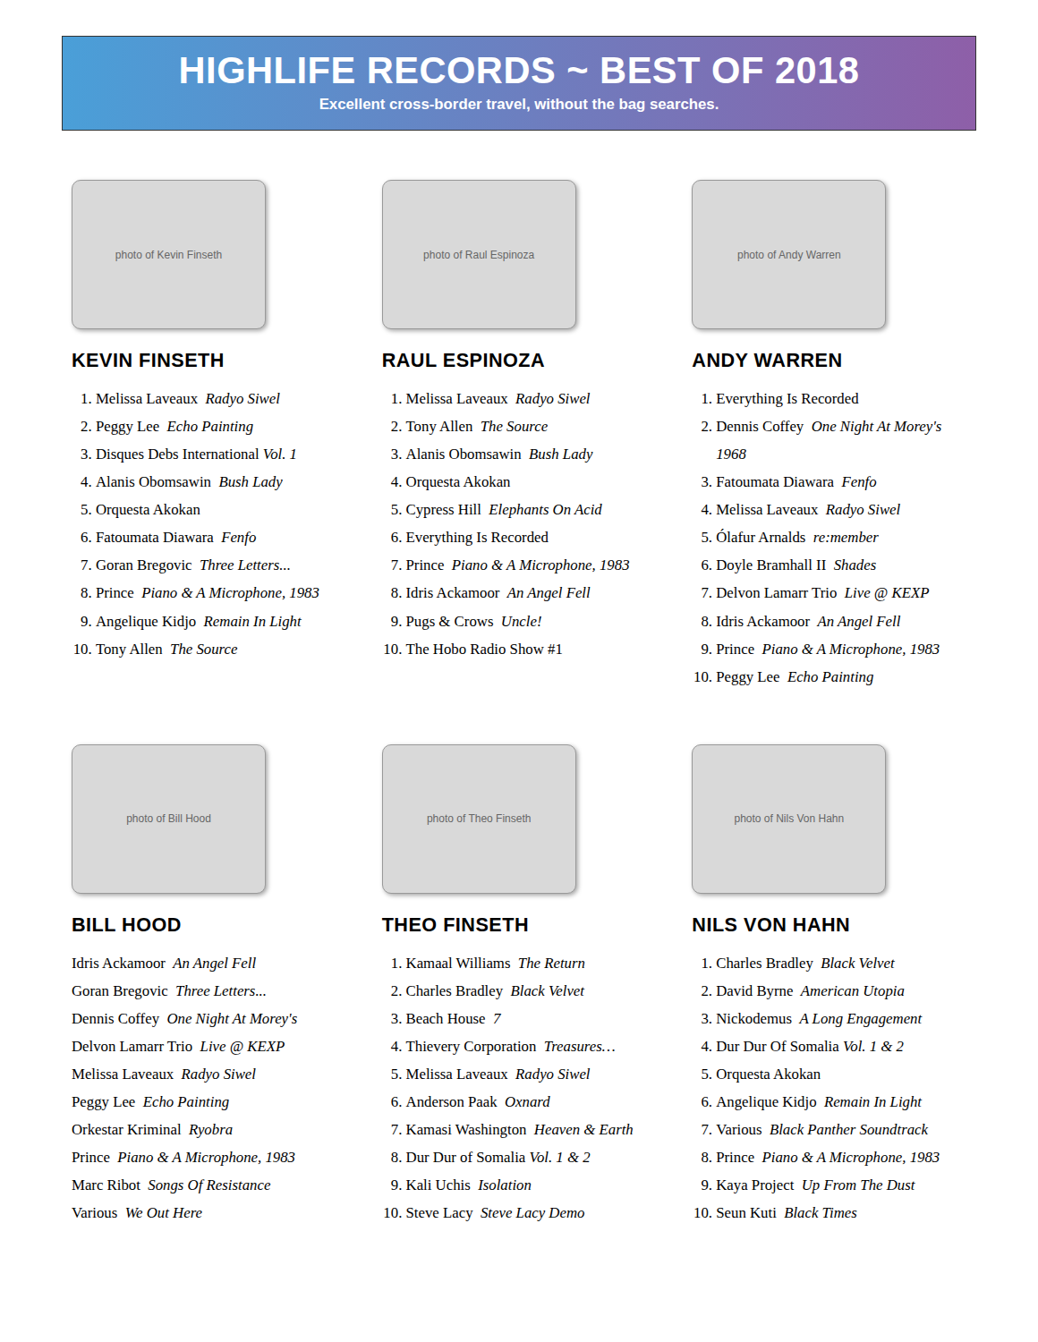HIGHLIFE RECORDS ~ BEST OF 2018
Excellent cross-border travel, without the bag searches.
photo of Kevin Finseth
KEVIN FINSETH
Melissa Laveaux Radyo Siwel
Peggy Lee Echo Painting
Disques Debs International Vol. 1
Alanis Obomsawin Bush Lady
Orquesta Akokan
Fatoumata Diawara Fenfo
Goran Bregovic Three Letters...
Prince Piano & A Microphone, 1983
Angelique Kidjo Remain In Light
Tony Allen The Source
photo of Raul Espinoza
RAUL ESPINOZA
Melissa Laveaux Radyo Siwel
Tony Allen The Source
Alanis Obomsawin Bush Lady
Orquesta Akokan
Cypress Hill Elephants On Acid
Everything Is Recorded
Prince Piano & A Microphone, 1983
Idris Ackamoor An Angel Fell
Pugs & Crows Uncle!
The Hobo Radio Show #1
photo of Andy Warren
ANDY WARREN
Everything Is Recorded
Dennis Coffey One Night At Morey's 1968
Fatoumata Diawara Fenfo
Melissa Laveaux Radyo Siwel
Ólafur Arnalds re:member
Doyle Bramhall II Shades
Delvon Lamarr Trio Live @ KEXP
Idris Ackamoor An Angel Fell
Prince Piano & A Microphone, 1983
Peggy Lee Echo Painting
photo of Bill Hood
BILL HOOD
Idris Ackamoor An Angel Fell
Goran Bregovic Three Letters...
Dennis Coffey One Night At Morey's
Delvon Lamarr Trio Live @ KEXP
Melissa Laveaux Radyo Siwel
Peggy Lee Echo Painting
Orkestar Kriminal Ryobra
Prince Piano & A Microphone, 1983
Marc Ribot Songs Of Resistance
Various We Out Here
photo of Theo Finseth
THEO FINSETH
Kamaal Williams The Return
Charles Bradley Black Velvet
Beach House 7
Thievery Corporation Treasures…
Melissa Laveaux Radyo Siwel
Anderson Paak Oxnard
Kamasi Washington Heaven & Earth
Dur Dur of Somalia Vol. 1 & 2
Kali Uchis Isolation
Steve Lacy Steve Lacy Demo
photo of Nils Von Hahn
NILS VON HAHN
Charles Bradley Black Velvet
David Byrne American Utopia
Nickodemus A Long Engagement
Dur Dur Of Somalia Vol. 1 & 2
Orquesta Akokan
Angelique Kidjo Remain In Light
Various Black Panther Soundtrack
Prince Piano & A Microphone, 1983
Kaya Project Up From The Dust
Seun Kuti Black Times